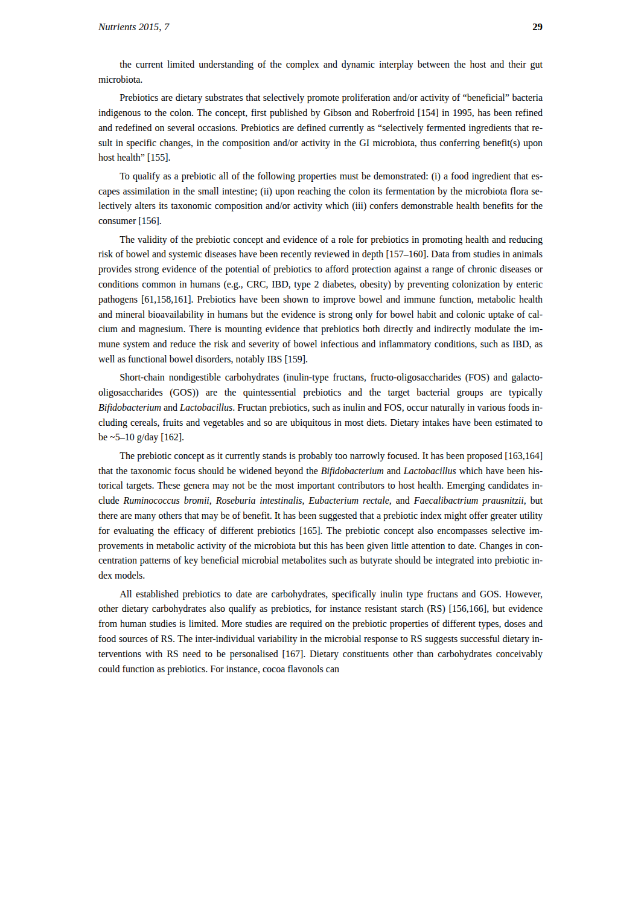Nutrients 2015, 7 29
the current limited understanding of the complex and dynamic interplay between the host and their gut microbiota.
Prebiotics are dietary substrates that selectively promote proliferation and/or activity of “beneficial” bacteria indigenous to the colon. The concept, first published by Gibson and Roberfroid [154] in 1995, has been refined and redefined on several occasions. Prebiotics are defined currently as “selectively fermented ingredients that result in specific changes, in the composition and/or activity in the GI microbiota, thus conferring benefit(s) upon host health” [155].
To qualify as a prebiotic all of the following properties must be demonstrated: (i) a food ingredient that escapes assimilation in the small intestine; (ii) upon reaching the colon its fermentation by the microbiota flora selectively alters its taxonomic composition and/or activity which (iii) confers demonstrable health benefits for the consumer [156].
The validity of the prebiotic concept and evidence of a role for prebiotics in promoting health and reducing risk of bowel and systemic diseases have been recently reviewed in depth [157–160]. Data from studies in animals provides strong evidence of the potential of prebiotics to afford protection against a range of chronic diseases or conditions common in humans (e.g., CRC, IBD, type 2 diabetes, obesity) by preventing colonization by enteric pathogens [61,158,161]. Prebiotics have been shown to improve bowel and immune function, metabolic health and mineral bioavailability in humans but the evidence is strong only for bowel habit and colonic uptake of calcium and magnesium. There is mounting evidence that prebiotics both directly and indirectly modulate the immune system and reduce the risk and severity of bowel infectious and inflammatory conditions, such as IBD, as well as functional bowel disorders, notably IBS [159].
Short-chain nondigestible carbohydrates (inulin-type fructans, fructo-oligosaccharides (FOS) and galacto-oligosaccharides (GOS)) are the quintessential prebiotics and the target bacterial groups are typically Bifidobacterium and Lactobacillus. Fructan prebiotics, such as inulin and FOS, occur naturally in various foods including cereals, fruits and vegetables and so are ubiquitous in most diets. Dietary intakes have been estimated to be ~5–10 g/day [162].
The prebiotic concept as it currently stands is probably too narrowly focused. It has been proposed [163,164] that the taxonomic focus should be widened beyond the Bifidobacterium and Lactobacillus which have been historical targets. These genera may not be the most important contributors to host health. Emerging candidates include Ruminococcus bromii, Roseburia intestinalis, Eubacterium rectale, and Faecalibactrium prausnitzii, but there are many others that may be of benefit. It has been suggested that a prebiotic index might offer greater utility for evaluating the efficacy of different prebiotics [165]. The prebiotic concept also encompasses selective improvements in metabolic activity of the microbiota but this has been given little attention to date. Changes in concentration patterns of key beneficial microbial metabolites such as butyrate should be integrated into prebiotic index models.
All established prebiotics to date are carbohydrates, specifically inulin type fructans and GOS. However, other dietary carbohydrates also qualify as prebiotics, for instance resistant starch (RS) [156,166], but evidence from human studies is limited. More studies are required on the prebiotic properties of different types, doses and food sources of RS. The inter-individual variability in the microbial response to RS suggests successful dietary interventions with RS need to be personalised [167]. Dietary constituents other than carbohydrates conceivably could function as prebiotics. For instance, cocoa flavonols can